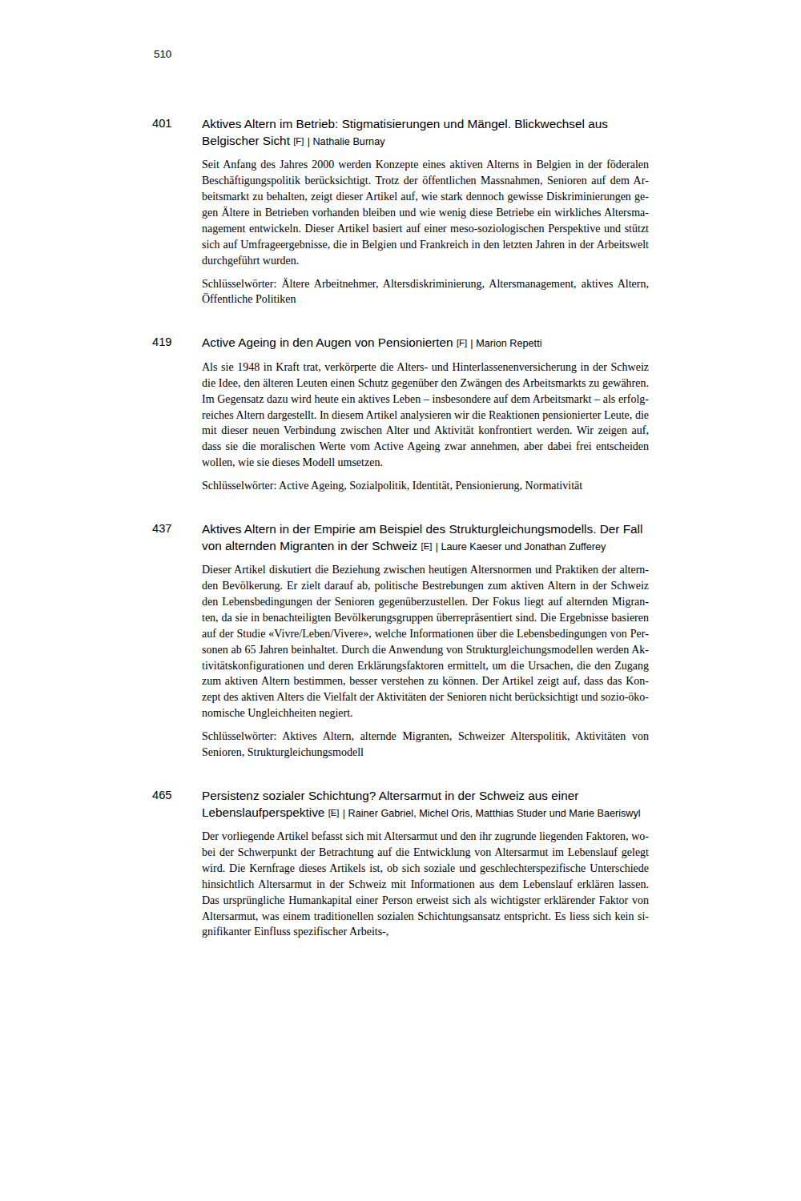510
401
Aktives Altern im Betrieb: Stigmatisierungen und Mängel. Blickwechsel aus Belgischer Sicht [F] | Nathalie Burnay
Seit Anfang des Jahres 2000 werden Konzepte eines aktiven Alterns in Belgien in der föderalen Beschäftigungspolitik berücksichtigt. Trotz der öffentlichen Massnahmen, Senioren auf dem Arbeitsmarkt zu behalten, zeigt dieser Artikel auf, wie stark dennoch gewisse Diskriminierungen gegen Ältere in Betrieben vorhanden bleiben und wie wenig diese Betriebe ein wirkliches Altersmanagement entwickeln. Dieser Artikel basiert auf einer meso-soziologischen Perspektive und stützt sich auf Umfrageergebnisse, die in Belgien und Frankreich in den letzten Jahren in der Arbeitswelt durchgeführt wurden.
Schlüsselwörter: Ältere Arbeitnehmer, Altersdiskriminierung, Altersmanagement, aktives Altern, Öffentliche Politiken
419
Active Ageing in den Augen von Pensionierten [F] | Marion Repetti
Als sie 1948 in Kraft trat, verkörperte die Alters- und Hinterlassenenversicherung in der Schweiz die Idee, den älteren Leuten einen Schutz gegenüber den Zwängen des Arbeitsmarkts zu gewähren. Im Gegensatz dazu wird heute ein aktives Leben – insbesondere auf dem Arbeitsmarkt – als erfolgreiches Altern dargestellt. In diesem Artikel analysieren wir die Reaktionen pensionierter Leute, die mit dieser neuen Verbindung zwischen Alter und Aktivität konfrontiert werden. Wir zeigen auf, dass sie die moralischen Werte vom Active Ageing zwar annehmen, aber dabei frei entscheiden wollen, wie sie dieses Modell umsetzen.
Schlüsselwörter: Active Ageing, Sozialpolitik, Identität, Pensionierung, Normativität
437
Aktives Altern in der Empirie am Beispiel des Strukturgleichungsmodells. Der Fall von alternden Migranten in der Schweiz [E] | Laure Kaeser und Jonathan Zufferey
Dieser Artikel diskutiert die Beziehung zwischen heutigen Altersnormen und Praktiken der alternden Bevölkerung. Er zielt darauf ab, politische Bestrebungen zum aktiven Altern in der Schweiz den Lebensbedingungen der Senioren gegenüberzustellen. Der Fokus liegt auf alternden Migranten, da sie in benachteiligten Bevölkerungsgruppen überrepräsentiert sind. Die Ergebnisse basieren auf der Studie «Vivre/Leben/Vivere», welche Informationen über die Lebensbedingungen von Personen ab 65 Jahren beinhaltet. Durch die Anwendung von Strukturgleichungsmodellen werden Aktivitätskonfigurationen und deren Erklärungsfaktoren ermittelt, um die Ursachen, die den Zugang zum aktiven Altern bestimmen, besser verstehen zu können. Der Artikel zeigt auf, dass das Konzept des aktiven Alters die Vielfalt der Aktivitäten der Senioren nicht berücksichtigt und sozio-ökonomische Ungleichheiten negiert.
Schlüsselwörter: Aktives Altern, alternde Migranten, Schweizer Alterspolitik, Aktivitäten von Senioren, Strukturgleichungsmodell
465
Persistenz sozialer Schichtung? Altersarmut in der Schweiz aus einer Lebenslaufperspektive [E] | Rainer Gabriel, Michel Oris, Matthias Studer und Marie Baeriswyl
Der vorliegende Artikel befasst sich mit Altersarmut und den ihr zugrunde liegenden Faktoren, wobei der Schwerpunkt der Betrachtung auf die Entwicklung von Altersarmut im Lebenslauf gelegt wird. Die Kernfrage dieses Artikels ist, ob sich soziale und geschlechterspezifische Unterschiede hinsichtlich Altersarmut in der Schweiz mit Informationen aus dem Lebenslauf erklären lassen. Das ursprüngliche Humankapital einer Person erweist sich als wichtigster erklärender Faktor von Altersarmut, was einem traditionellen sozialen Schichtungsansatz entspricht. Es liess sich kein signifikanter Einfluss spezifischer Arbeits-,